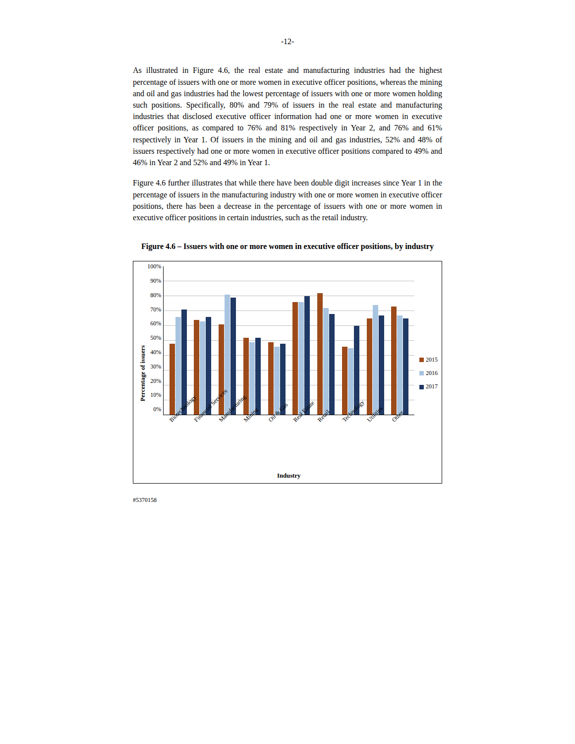-12-
As illustrated in Figure 4.6, the real estate and manufacturing industries had the highest percentage of issuers with one or more women in executive officer positions, whereas the mining and oil and gas industries had the lowest percentage of issuers with one or more women holding such positions. Specifically, 80% and 79% of issuers in the real estate and manufacturing industries that disclosed executive officer information had one or more women in executive officer positions, as compared to 76% and 81% respectively in Year 2, and 76% and 61% respectively in Year 1. Of issuers in the mining and oil and gas industries, 52% and 48% of issuers respectively had one or more women in executive officer positions compared to 49% and 46% in Year 2 and 52% and 49% in Year 1.
Figure 4.6 further illustrates that while there have been double digit increases since Year 1 in the percentage of issuers in the manufacturing industry with one or more women in executive officer positions, there has been a decrease in the percentage of issuers with one or more women in executive officer positions in certain industries, such as the retail industry.
Figure 4.6 – Issuers with one or more women in executive officer positions, by industry
Percentage of issuers
100% 90% 80% 70% 60% 50% 40% 30% 20% 10% 0%
Biotechnology
Financial Services
Manufacturing
Mining
Oil & Gas
Real Estate
Retail
Technology
Utilities
Other
Industry
2015
2016
2017
#5370158